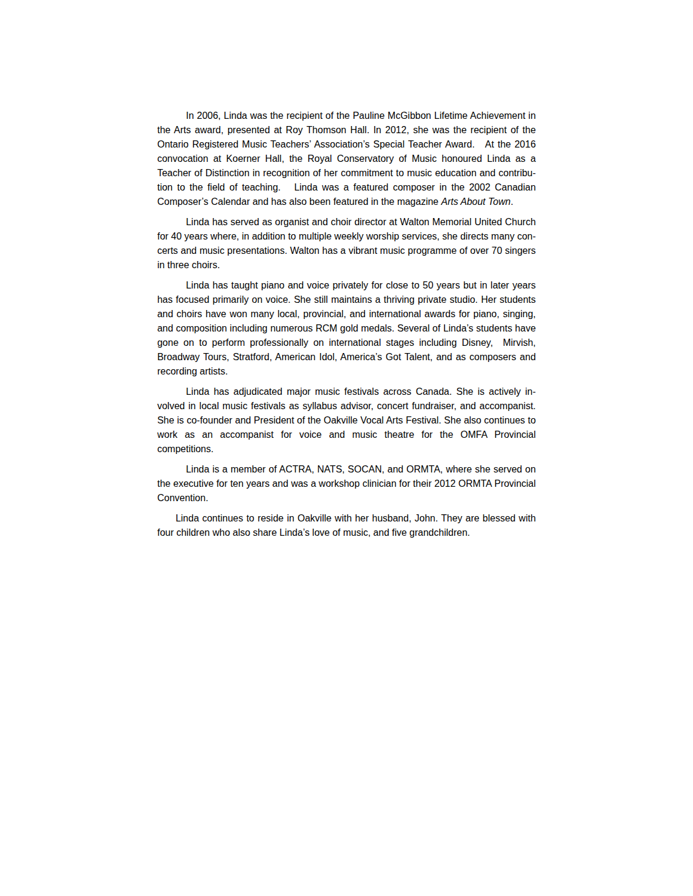In 2006, Linda was the recipient of the Pauline McGibbon Lifetime Achievement in the Arts award, presented at Roy Thomson Hall. In 2012, she was the recipient of the Ontario Registered Music Teachers’ Association’s Special Teacher Award. At the 2016 convocation at Koerner Hall, the Royal Conservatory of Music honoured Linda as a Teacher of Distinction in recognition of her commitment to music education and contribution to the field of teaching. Linda was a featured composer in the 2002 Canadian Composer’s Calendar and has also been featured in the magazine Arts About Town.
Linda has served as organist and choir director at Walton Memorial United Church for 40 years where, in addition to multiple weekly worship services, she directs many concerts and music presentations. Walton has a vibrant music programme of over 70 singers in three choirs.
Linda has taught piano and voice privately for close to 50 years but in later years has focused primarily on voice. She still maintains a thriving private studio. Her students and choirs have won many local, provincial, and international awards for piano, singing, and composition including numerous RCM gold medals. Several of Linda’s students have gone on to perform professionally on international stages including Disney, Mirvish, Broadway Tours, Stratford, American Idol, America’s Got Talent, and as composers and recording artists.
Linda has adjudicated major music festivals across Canada. She is actively involved in local music festivals as syllabus advisor, concert fundraiser, and accompanist. She is co-founder and President of the Oakville Vocal Arts Festival. She also continues to work as an accompanist for voice and music theatre for the OMFA Provincial competitions.
Linda is a member of ACTRA, NATS, SOCAN, and ORMTA, where she served on the executive for ten years and was a workshop clinician for their 2012 ORMTA Provincial Convention.
Linda continues to reside in Oakville with her husband, John. They are blessed with four children who also share Linda’s love of music, and five grandchildren.